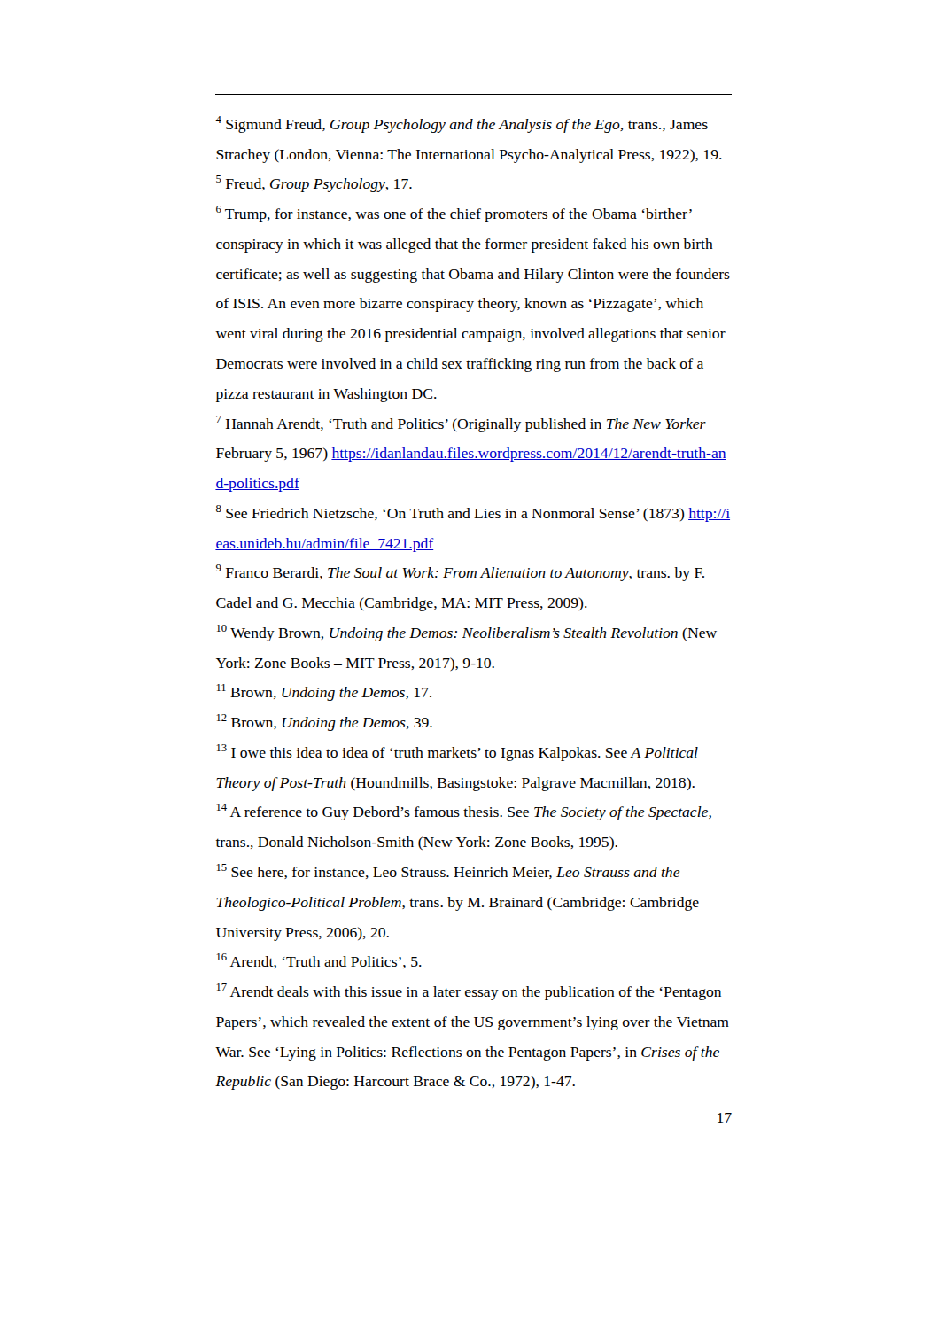4 Sigmund Freud, Group Psychology and the Analysis of the Ego, trans., James Strachey (London, Vienna: The International Psycho-Analytical Press, 1922), 19.
5 Freud, Group Psychology, 17.
6 Trump, for instance, was one of the chief promoters of the Obama ‘birther’ conspiracy in which it was alleged that the former president faked his own birth certificate; as well as suggesting that Obama and Hilary Clinton were the founders of ISIS. An even more bizarre conspiracy theory, known as ‘Pizzagate’, which went viral during the 2016 presidential campaign, involved allegations that senior Democrats were involved in a child sex trafficking ring run from the back of a pizza restaurant in Washington DC.
7 Hannah Arendt, ‘Truth and Politics’ (Originally published in The New Yorker February 5, 1967) https://idanlandau.files.wordpress.com/2014/12/arendt-truth-and-politics.pdf
8 See Friedrich Nietzsche, ‘On Truth and Lies in a Nonmoral Sense’ (1873) http://ieas.unideb.hu/admin/file_7421.pdf
9 Franco Berardi, The Soul at Work: From Alienation to Autonomy, trans. by F. Cadel and G. Mecchia (Cambridge, MA: MIT Press, 2009).
10 Wendy Brown, Undoing the Demos: Neoliberalism’s Stealth Revolution (New York: Zone Books – MIT Press, 2017), 9-10.
11 Brown, Undoing the Demos, 17.
12 Brown, Undoing the Demos, 39.
13 I owe this idea to idea of ‘truth markets’ to Ignas Kalpokas. See A Political Theory of Post-Truth (Houndmills, Basingstoke: Palgrave Macmillan, 2018).
14 A reference to Guy Debord’s famous thesis. See The Society of the Spectacle, trans., Donald Nicholson-Smith (New York: Zone Books, 1995).
15 See here, for instance, Leo Strauss. Heinrich Meier, Leo Strauss and the Theologico-Political Problem, trans. by M. Brainard (Cambridge: Cambridge University Press, 2006), 20.
16 Arendt, ‘Truth and Politics’, 5.
17 Arendt deals with this issue in a later essay on the publication of the ‘Pentagon Papers’, which revealed the extent of the US government’s lying over the Vietnam War. See ‘Lying in Politics: Reflections on the Pentagon Papers’, in Crises of the Republic (San Diego: Harcourt Brace & Co., 1972), 1-47.
17